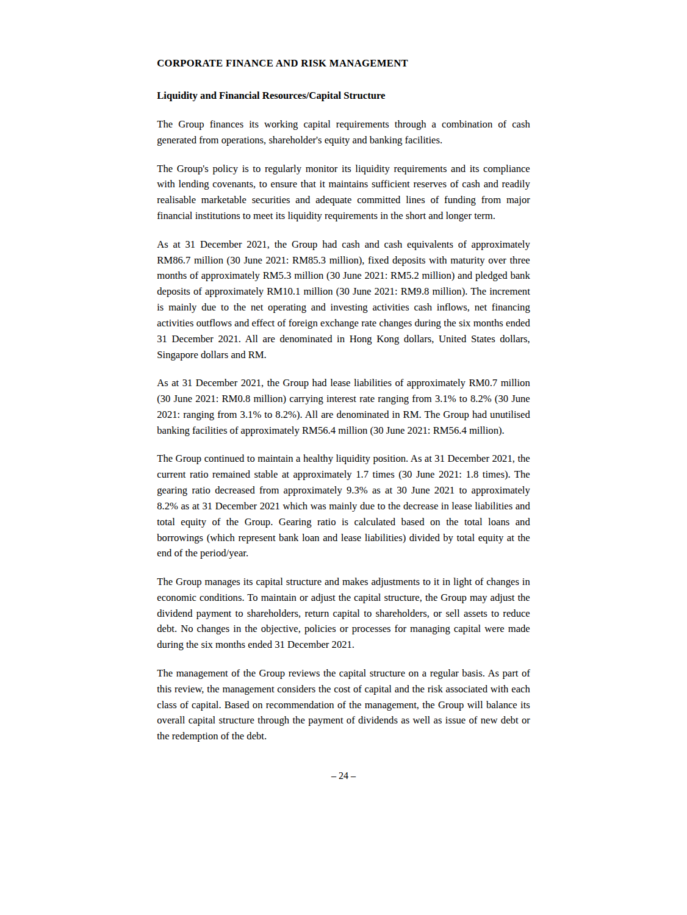CORPORATE FINANCE AND RISK MANAGEMENT
Liquidity and Financial Resources/Capital Structure
The Group finances its working capital requirements through a combination of cash generated from operations, shareholder's equity and banking facilities.
The Group's policy is to regularly monitor its liquidity requirements and its compliance with lending covenants, to ensure that it maintains sufficient reserves of cash and readily realisable marketable securities and adequate committed lines of funding from major financial institutions to meet its liquidity requirements in the short and longer term.
As at 31 December 2021, the Group had cash and cash equivalents of approximately RM86.7 million (30 June 2021: RM85.3 million), fixed deposits with maturity over three months of approximately RM5.3 million (30 June 2021: RM5.2 million) and pledged bank deposits of approximately RM10.1 million (30 June 2021: RM9.8 million). The increment is mainly due to the net operating and investing activities cash inflows, net financing activities outflows and effect of foreign exchange rate changes during the six months ended 31 December 2021. All are denominated in Hong Kong dollars, United States dollars, Singapore dollars and RM.
As at 31 December 2021, the Group had lease liabilities of approximately RM0.7 million (30 June 2021: RM0.8 million) carrying interest rate ranging from 3.1% to 8.2% (30 June 2021: ranging from 3.1% to 8.2%). All are denominated in RM. The Group had unutilised banking facilities of approximately RM56.4 million (30 June 2021: RM56.4 million).
The Group continued to maintain a healthy liquidity position. As at 31 December 2021, the current ratio remained stable at approximately 1.7 times (30 June 2021: 1.8 times). The gearing ratio decreased from approximately 9.3% as at 30 June 2021 to approximately 8.2% as at 31 December 2021 which was mainly due to the decrease in lease liabilities and total equity of the Group. Gearing ratio is calculated based on the total loans and borrowings (which represent bank loan and lease liabilities) divided by total equity at the end of the period/year.
The Group manages its capital structure and makes adjustments to it in light of changes in economic conditions. To maintain or adjust the capital structure, the Group may adjust the dividend payment to shareholders, return capital to shareholders, or sell assets to reduce debt. No changes in the objective, policies or processes for managing capital were made during the six months ended 31 December 2021.
The management of the Group reviews the capital structure on a regular basis. As part of this review, the management considers the cost of capital and the risk associated with each class of capital. Based on recommendation of the management, the Group will balance its overall capital structure through the payment of dividends as well as issue of new debt or the redemption of the debt.
– 24 –